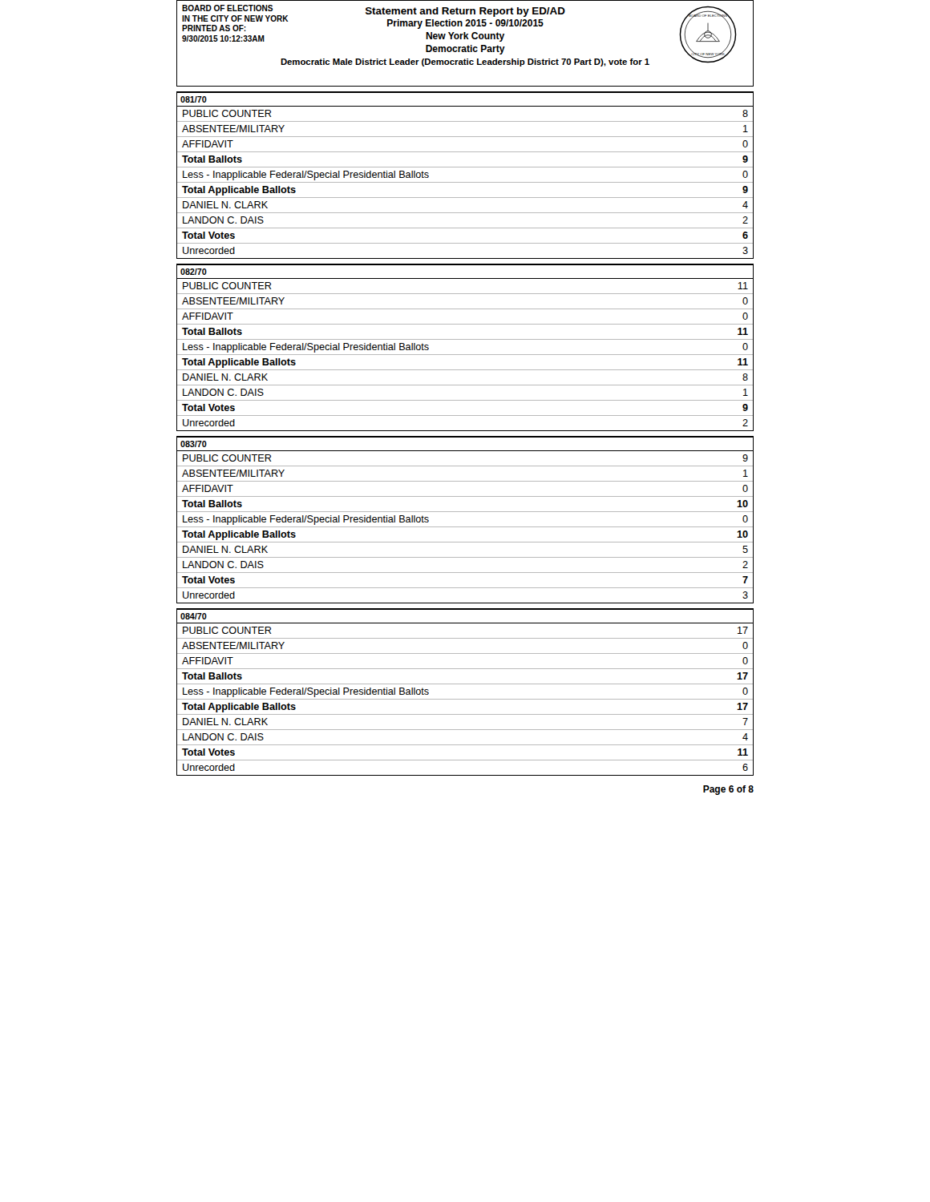BOARD OF ELECTIONS
IN THE CITY OF NEW YORK
PRINTED AS OF:
9/30/2015 10:12:33AM
BOARD OF ELECTIONS CITY OF NEW YORK
Statement and Return Report by ED/AD
Primary Election 2015 - 09/10/2015
New York County
Democratic Party
Democratic Male District Leader (Democratic Leadership District 70 Part D), vote for 1
081/70
| PUBLIC COUNTER | 8 |
| ABSENTEE/MILITARY | 1 |
| AFFIDAVIT | 0 |
| Total Ballots | 9 |
| Less - Inapplicable Federal/Special Presidential Ballots | 0 |
| Total Applicable Ballots | 9 |
| DANIEL N. CLARK | 4 |
| LANDON C. DAIS | 2 |
| Total Votes | 6 |
| Unrecorded | 3 |
082/70
| PUBLIC COUNTER | 11 |
| ABSENTEE/MILITARY | 0 |
| AFFIDAVIT | 0 |
| Total Ballots | 11 |
| Less - Inapplicable Federal/Special Presidential Ballots | 0 |
| Total Applicable Ballots | 11 |
| DANIEL N. CLARK | 8 |
| LANDON C. DAIS | 1 |
| Total Votes | 9 |
| Unrecorded | 2 |
083/70
| PUBLIC COUNTER | 9 |
| ABSENTEE/MILITARY | 1 |
| AFFIDAVIT | 0 |
| Total Ballots | 10 |
| Less - Inapplicable Federal/Special Presidential Ballots | 0 |
| Total Applicable Ballots | 10 |
| DANIEL N. CLARK | 5 |
| LANDON C. DAIS | 2 |
| Total Votes | 7 |
| Unrecorded | 3 |
084/70
| PUBLIC COUNTER | 17 |
| ABSENTEE/MILITARY | 0 |
| AFFIDAVIT | 0 |
| Total Ballots | 17 |
| Less - Inapplicable Federal/Special Presidential Ballots | 0 |
| Total Applicable Ballots | 17 |
| DANIEL N. CLARK | 7 |
| LANDON C. DAIS | 4 |
| Total Votes | 11 |
| Unrecorded | 6 |
Page 6 of 8